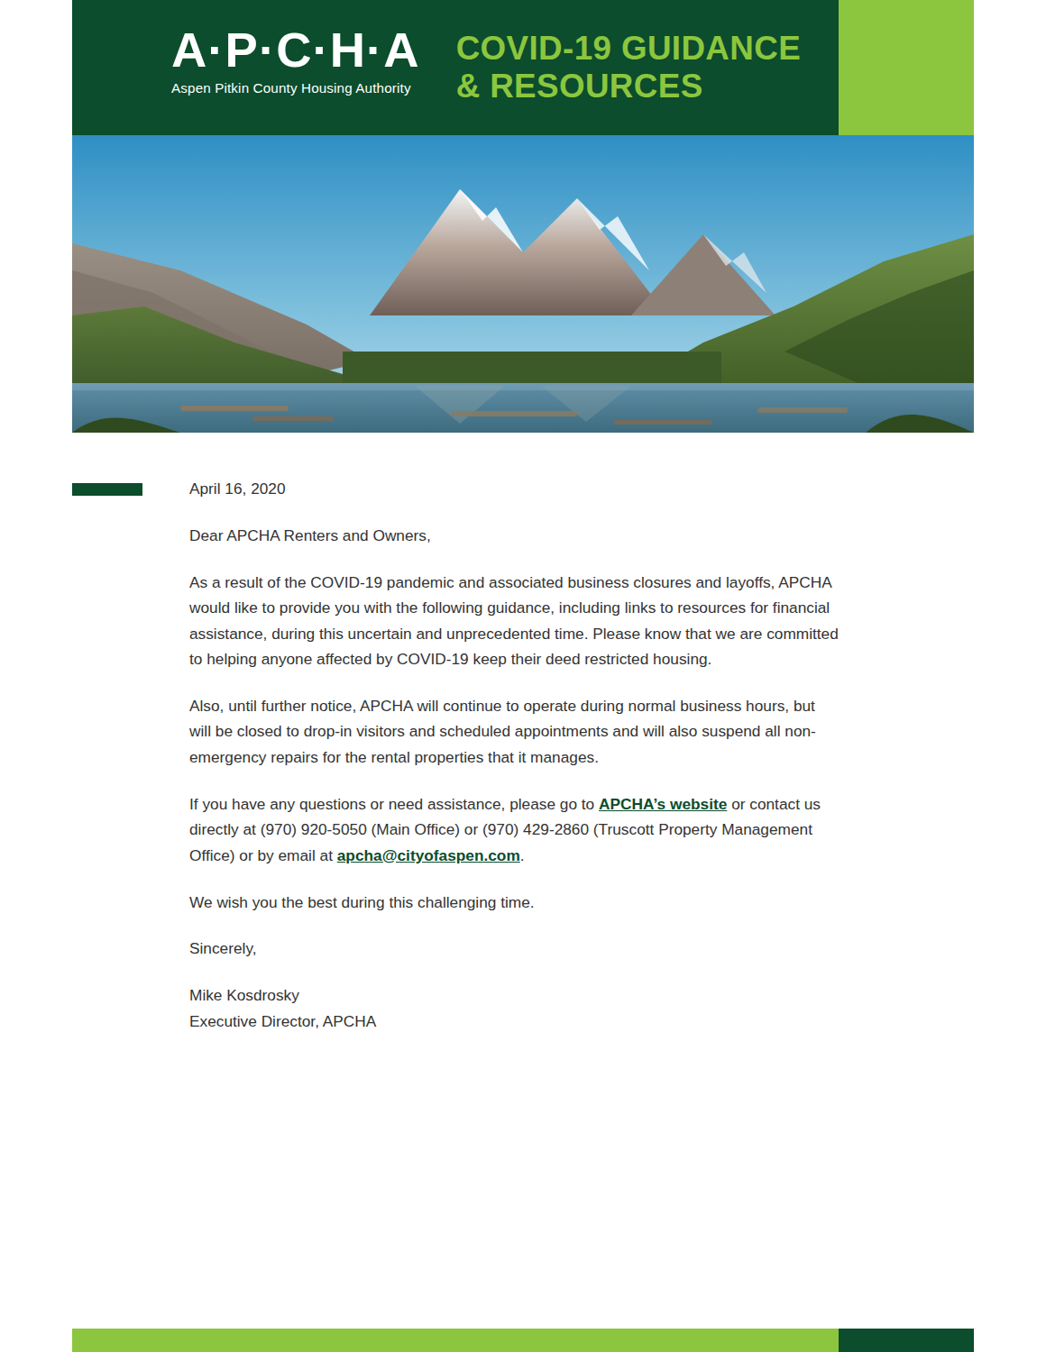A·P·C·H·A
Aspen Pitkin County Housing Authority
COVID-19 Guidance
& Resources
April 16, 2020
Dear APCHA Renters and Owners,
As a result of the COVID-19 pandemic and associated business closures and layoffs, APCHA would like to provide you with the following guidance, including links to resources for financial assistance, during this uncertain and unprecedented time. Please know that we are committed to helping anyone affected by COVID-19 keep their deed restricted housing.
Also, until further notice, APCHA will continue to operate during normal business hours, but will be closed to drop-in visitors and scheduled appointments and will also suspend all non-emergency repairs for the rental properties that it manages.
If you have any questions or need assistance, please go to APCHA’s website or contact us directly at (970) 920-5050 (Main Office) or (970) 429-2860 (Truscott Property Management Office) or by email at apcha@cityofaspen.com.
We wish you the best during this challenging time.
Sincerely,
Mike Kosdrosky
Executive Director, APCHA